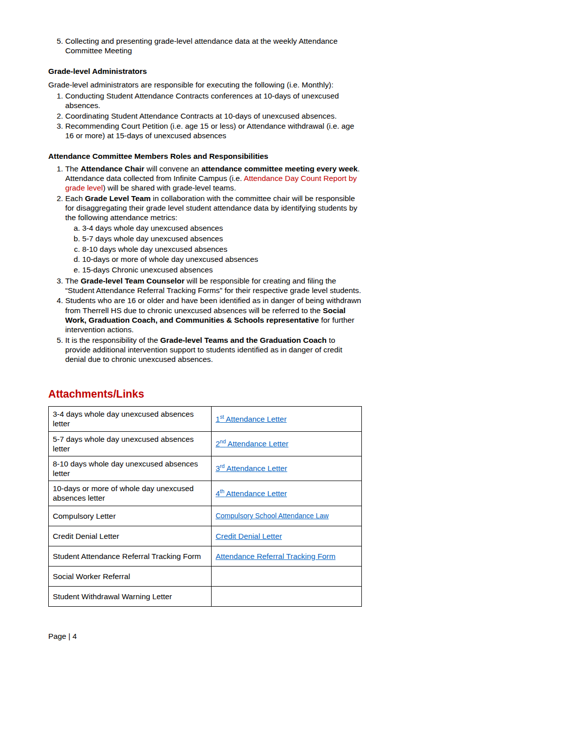Collecting and presenting grade-level attendance data at the weekly Attendance Committee Meeting
Grade-level Administrators
Grade-level administrators are responsible for executing the following (i.e. Monthly):
Conducting Student Attendance Contracts conferences at 10-days of unexcused absences.
Coordinating Student Attendance Contracts at 10-days of unexcused absences.
Recommending Court Petition (i.e. age 15 or less) or Attendance withdrawal (i.e. age 16 or more) at 15-days of unexcused absences
Attendance Committee Members Roles and Responsibilities
The Attendance Chair will convene an attendance committee meeting every week. Attendance data collected from Infinite Campus (i.e. Attendance Day Count Report by grade level) will be shared with grade-level teams.
Each Grade Level Team in collaboration with the committee chair will be responsible for disaggregating their grade level student attendance data by identifying students by the following attendance metrics:
3-4 days whole day unexcused absences
5-7 days whole day unexcused absences
8-10 days whole day unexcused absences
10-days or more of whole day unexcused absences
15-days Chronic unexcused absences
The Grade-level Team Counselor will be responsible for creating and filing the “Student Attendance Referral Tracking Forms” for their respective grade level students.
Students who are 16 or older and have been identified as in danger of being withdrawn from Therrell HS due to chronic unexcused absences will be referred to the Social Work, Graduation Coach, and Communities & Schools representative for further intervention actions.
It is the responsibility of the Grade-level Teams and the Graduation Coach to provide additional intervention support to students identified as in danger of credit denial due to chronic unexcused absences.
Attachments/Links
| 3-4 days whole day unexcused absences letter | 1 st Attendance Letter |
| 5-7 days whole day unexcused absences letter | 2 nd Attendance Letter |
| 8-10 days whole day unexcused absences letter | 3 rd Attendance Letter |
| 10-days or more of whole day unexcused absences letter | 4 th Attendance Letter |
| Compulsory Letter | Compulsory School Attendance Law |
| Credit Denial Letter | Credit Denial Letter |
| Student Attendance Referral Tracking Form | Attendance Referral Tracking Form |
| Social Worker Referral | |
| Student Withdrawal Warning Letter | |
Page | 4